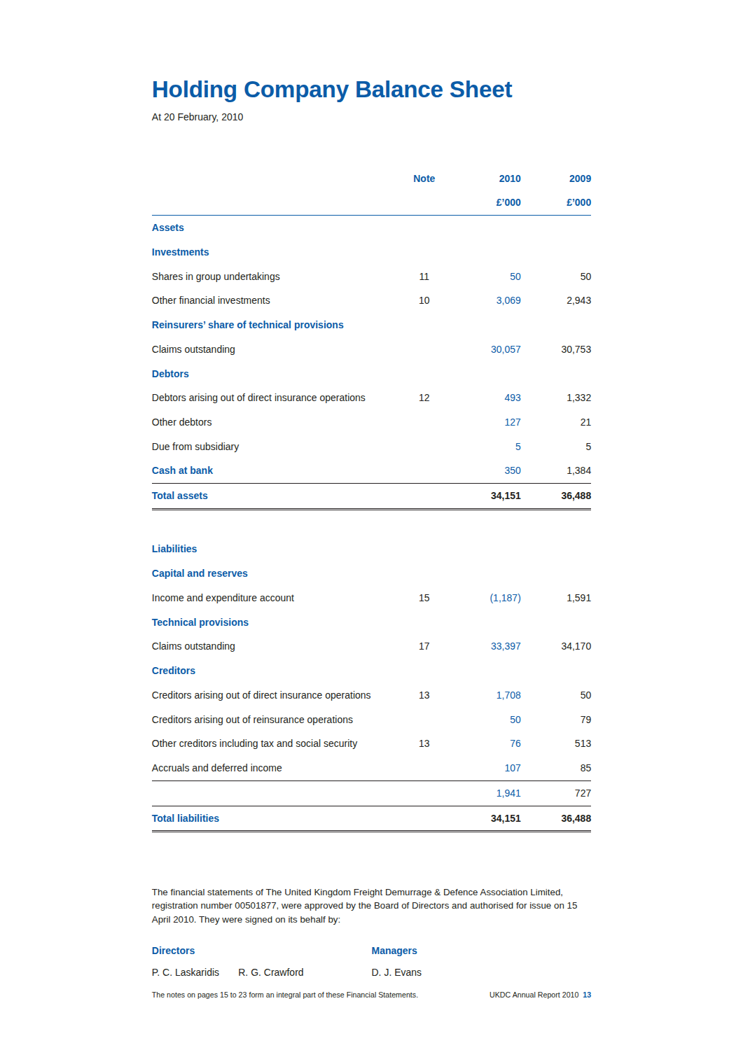Holding Company Balance Sheet
At 20 February, 2010
| | Note | 2010 | 2009 |
| | | £’000 | £’000 |
| Assets | | | |
| Investments | | | |
| Shares in group undertakings | 11 | 50 | 50 |
| Other financial investments | 10 | 3,069 | 2,943 |
| Reinsurers’ share of technical provisions | | | |
| Claims outstanding | | 30,057 | 30,753 |
| Debtors | | | |
| Debtors arising out of direct insurance operations | 12 | 493 | 1,332 |
| Other debtors | | 127 | 21 |
| Due from subsidiary | | 5 | 5 |
| Cash at bank | | 350 | 1,384 |
| Total assets | | 34,151 | 36,488 |
| Liabilities | | | |
| Capital and reserves | | | |
| Income and expenditure account | 15 | (1,187) | 1,591 |
| Technical provisions | | | |
| Claims outstanding | 17 | 33,397 | 34,170 |
| Creditors | | | |
| Creditors arising out of direct insurance operations | 13 | 1,708 | 50 |
| Creditors arising out of reinsurance operations | | 50 | 79 |
| Other creditors including tax and social security | 13 | 76 | 513 |
| Accruals and deferred income | | 107 | 85 |
| | | 1,941 | 727 |
| Total liabilities | | 34,151 | 36,488 |
The financial statements of The United Kingdom Freight Demurrage & Defence Association Limited, registration number 00501877, were approved by the Board of Directors and authorised for issue on 15 April 2010. They were signed on its behalf by:
| Directors | Managers |
| P. C. Laskaridis R. G. Crawford | D. J. Evans |
The notes on pages 15 to 23 form an integral part of these Financial Statements. UKDC Annual Report 2010 13